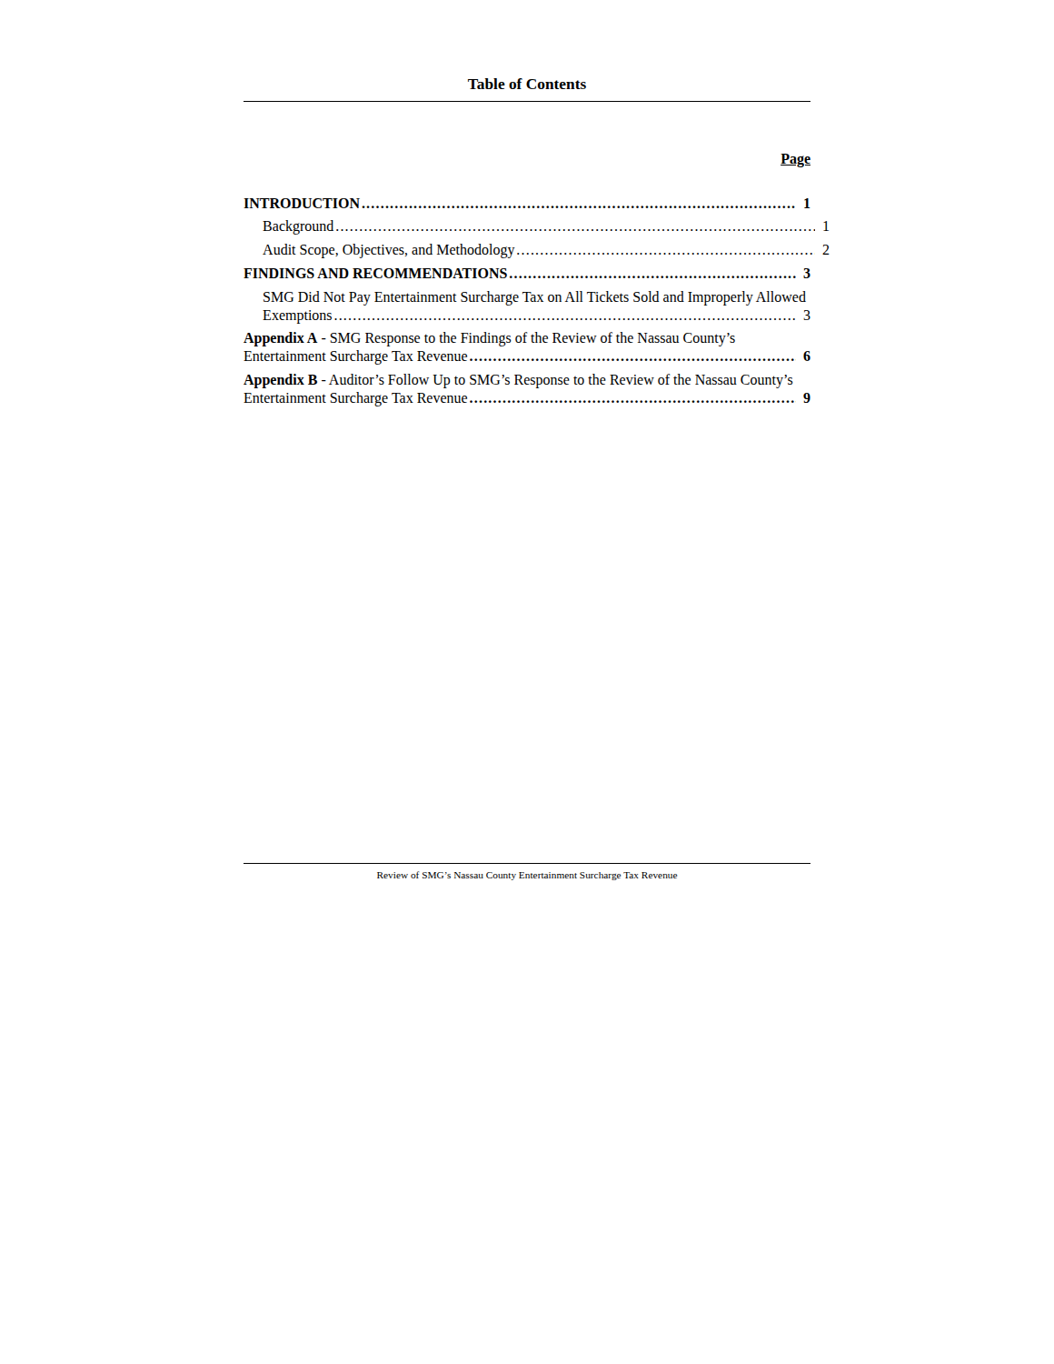Table of Contents
Page
INTRODUCTION .......................................................................................................................... 1
Background ................................................................................................................................. 1
Audit Scope, Objectives, and Methodology ............................................................................. 2
FINDINGS AND RECOMMENDATIONS ............................................................................. 3
SMG Did Not Pay Entertainment Surcharge Tax on All Tickets Sold and Improperly Allowed Exemptions ................................................................................................................................. 3
Appendix A - SMG Response to the Findings of the Review of the Nassau County’s Entertainment Surcharge Tax Revenue ....................................................................................... 6
Appendix B - Auditor’s Follow Up to SMG’s Response to the Review of the Nassau County’s Entertainment Surcharge Tax Revenue ....................................................................................... 9
Review of SMG’s Nassau County Entertainment Surcharge Tax Revenue